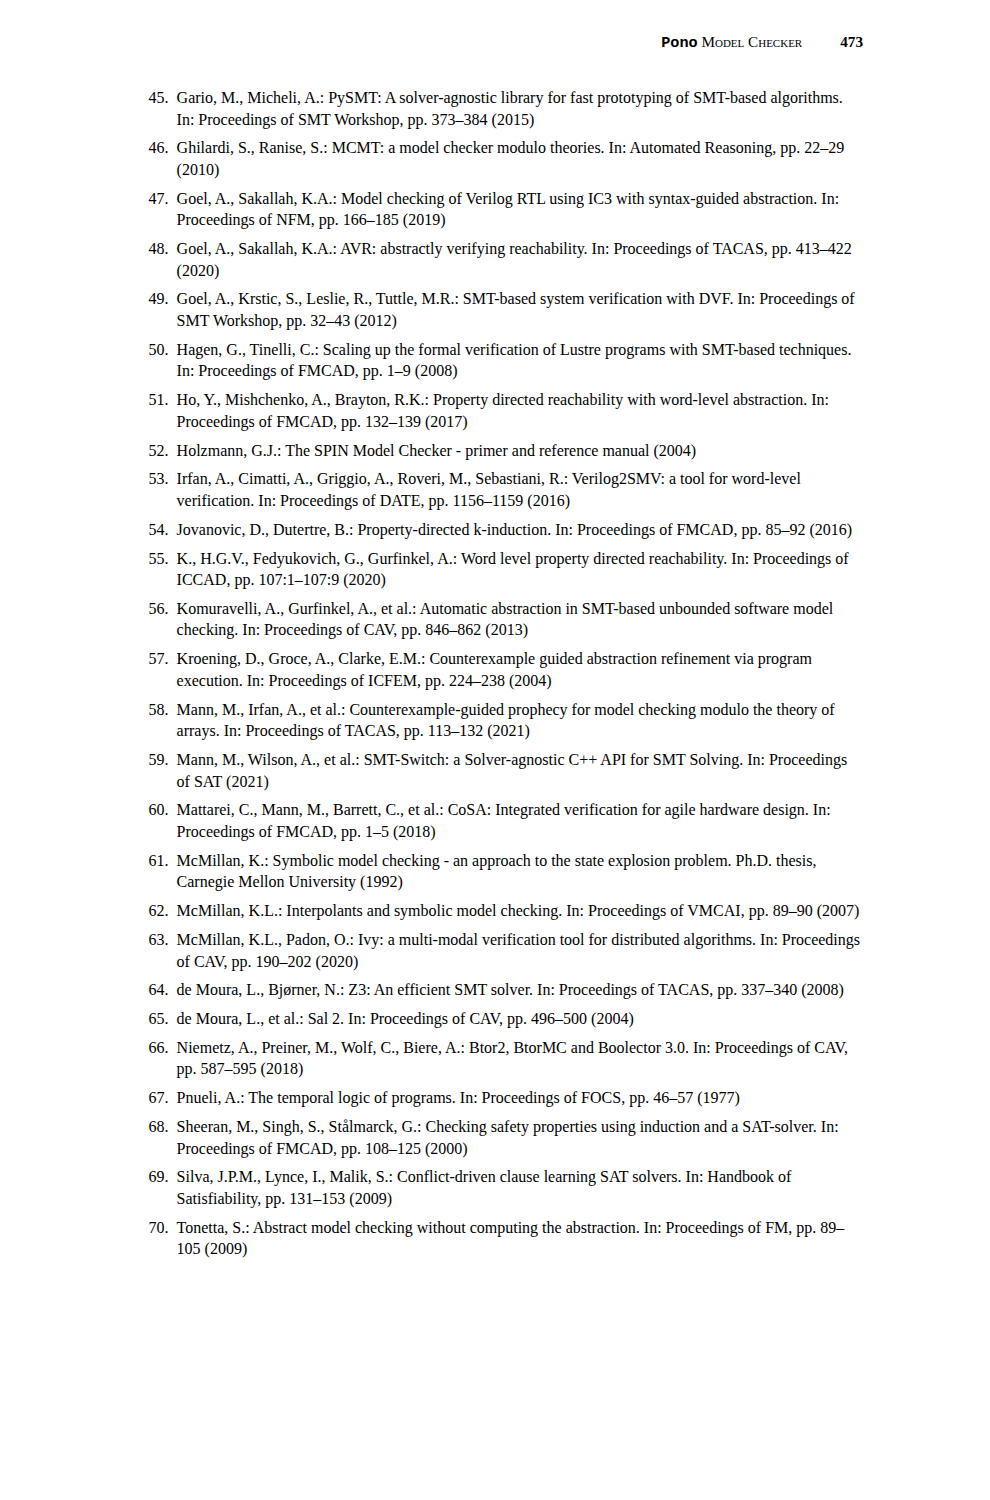Pono Model Checker 473
Gario, M., Micheli, A.: PySMT: A solver-agnostic library for fast prototyping of SMT-based algorithms. In: Proceedings of SMT Workshop, pp. 373–384 (2015)
Ghilardi, S., Ranise, S.: MCMT: a model checker modulo theories. In: Automated Reasoning, pp. 22–29 (2010)
Goel, A., Sakallah, K.A.: Model checking of Verilog RTL using IC3 with syntax-guided abstraction. In: Proceedings of NFM, pp. 166–185 (2019)
Goel, A., Sakallah, K.A.: AVR: abstractly verifying reachability. In: Proceedings of TACAS, pp. 413–422 (2020)
Goel, A., Krstic, S., Leslie, R., Tuttle, M.R.: SMT-based system verification with DVF. In: Proceedings of SMT Workshop, pp. 32–43 (2012)
Hagen, G., Tinelli, C.: Scaling up the formal verification of Lustre programs with SMT-based techniques. In: Proceedings of FMCAD, pp. 1–9 (2008)
Ho, Y., Mishchenko, A., Brayton, R.K.: Property directed reachability with word-level abstraction. In: Proceedings of FMCAD, pp. 132–139 (2017)
Holzmann, G.J.: The SPIN Model Checker - primer and reference manual (2004)
Irfan, A., Cimatti, A., Griggio, A., Roveri, M., Sebastiani, R.: Verilog2SMV: a tool for word-level verification. In: Proceedings of DATE, pp. 1156–1159 (2016)
Jovanovic, D., Dutertre, B.: Property-directed k-induction. In: Proceedings of FMCAD, pp. 85–92 (2016)
K., H.G.V., Fedyukovich, G., Gurfinkel, A.: Word level property directed reachability. In: Proceedings of ICCAD, pp. 107:1–107:9 (2020)
Komuravelli, A., Gurfinkel, A., et al.: Automatic abstraction in SMT-based unbounded software model checking. In: Proceedings of CAV, pp. 846–862 (2013)
Kroening, D., Groce, A., Clarke, E.M.: Counterexample guided abstraction refinement via program execution. In: Proceedings of ICFEM, pp. 224–238 (2004)
Mann, M., Irfan, A., et al.: Counterexample-guided prophecy for model checking modulo the theory of arrays. In: Proceedings of TACAS, pp. 113–132 (2021)
Mann, M., Wilson, A., et al.: SMT-Switch: a Solver-agnostic C++ API for SMT Solving. In: Proceedings of SAT (2021)
Mattarei, C., Mann, M., Barrett, C., et al.: CoSA: Integrated verification for agile hardware design. In: Proceedings of FMCAD, pp. 1–5 (2018)
McMillan, K.: Symbolic model checking - an approach to the state explosion problem. Ph.D. thesis, Carnegie Mellon University (1992)
McMillan, K.L.: Interpolants and symbolic model checking. In: Proceedings of VMCAI, pp. 89–90 (2007)
McMillan, K.L., Padon, O.: Ivy: a multi-modal verification tool for distributed algorithms. In: Proceedings of CAV, pp. 190–202 (2020)
de Moura, L., Bjørner, N.: Z3: An efficient SMT solver. In: Proceedings of TACAS, pp. 337–340 (2008)
de Moura, L., et al.: Sal 2. In: Proceedings of CAV, pp. 496–500 (2004)
Niemetz, A., Preiner, M., Wolf, C., Biere, A.: Btor2, BtorMC and Boolector 3.0. In: Proceedings of CAV, pp. 587–595 (2018)
Pnueli, A.: The temporal logic of programs. In: Proceedings of FOCS, pp. 46–57 (1977)
Sheeran, M., Singh, S., Stålmarck, G.: Checking safety properties using induction and a SAT-solver. In: Proceedings of FMCAD, pp. 108–125 (2000)
Silva, J.P.M., Lynce, I., Malik, S.: Conflict-driven clause learning SAT solvers. In: Handbook of Satisfiability, pp. 131–153 (2009)
Tonetta, S.: Abstract model checking without computing the abstraction. In: Proceedings of FM, pp. 89–105 (2009)